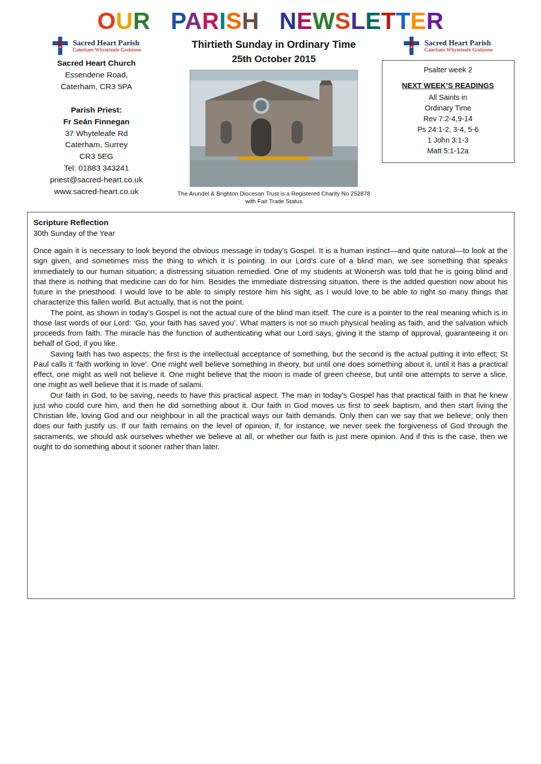OUR PARISH NEWSLETTER
Sacred Heart Parish
Caterham Whyteleafe Godstone
Sacred Heart Church
Essendene Road,
Caterham, CR3 5PA
Parish Priest:
Fr Seán Finnegan
37 Whyteleafe Rd
Caterham, Surrey
CR3 5EG
Tel: 01883 343241
priest@sacred-heart.co.uk
www.sacred-heart.co.uk
Thirtieth Sunday in Ordinary Time
25th October 2015
The Arundel & Brighton Diocesan Trust is a Registered Charity No 252878
with Fair Trade Status
Sacred Heart Parish
Caterham Whyteleafe Godstone
Psalter week 2
NEXT WEEK’S READINGS
All Saints in
Ordinary Time
Rev 7:2-4,9-14
Ps 24:1-2, 3-4, 5-6
1 John 3:1-3
Matt 5:1-12a
Scripture Reflection
30th Sunday of the Year
Once again it is necessary to look beyond the obvious message in today’s Gospel. It is a human instinct—and quite natural—to look at the sign given, and sometimes miss the thing to which it is pointing. In our Lord’s cure of a blind man, we see something that speaks immediately to our human situation; a distressing situation remedied. One of my students at Wonersh was told that he is going blind and that there is nothing that medicine can do for him. Besides the immediate distressing situation, there is the added question now about his future in the priesthood. I would love to be able to simply restore him his sight, as I would love to be able to right so many things that characterize this fallen world. But actually, that is not the point.
The point, as shown in today’s Gospel is not the actual cure of the blind man itself. The cure is a pointer to the real meaning which is in those last words of our Lord: ‘Go, your faith has saved you’. What matters is not so much physical healing as faith, and the salvation which proceeds from faith. The miracle has the function of authenticating what our Lord says, giving it the stamp of approval, guaranteeing it on behalf of God, if you like.
Saving faith has two aspects; the first is the intellectual acceptance of something, but the second is the actual putting it into effect; St Paul calls it ‘faith working in love’. One might well believe something in theory, but until one does something about it, until it has a practical effect, one might as well not believe it. One might believe that the moon is made of green cheese, but until one attempts to serve a slice, one might as well believe that it is made of salami.
Our faith in God, to be saving, needs to have this practical aspect. The man in today’s Gospel has that practical faith in that he knew just who could cure him, and then he did something about it. Our faith in God moves us first to seek baptism, and then start living the Christian life, loving God and our neighbour in all the practical ways our faith demands. Only then can we say that we believe; only then does our faith justify us. If our faith remains on the level of opinion, if, for instance, we never seek the forgiveness of God through the sacraments, we should ask ourselves whether we believe at all, or whether our faith is just mere opinion. And if this is the case, then we ought to do something about it sooner rather than later.